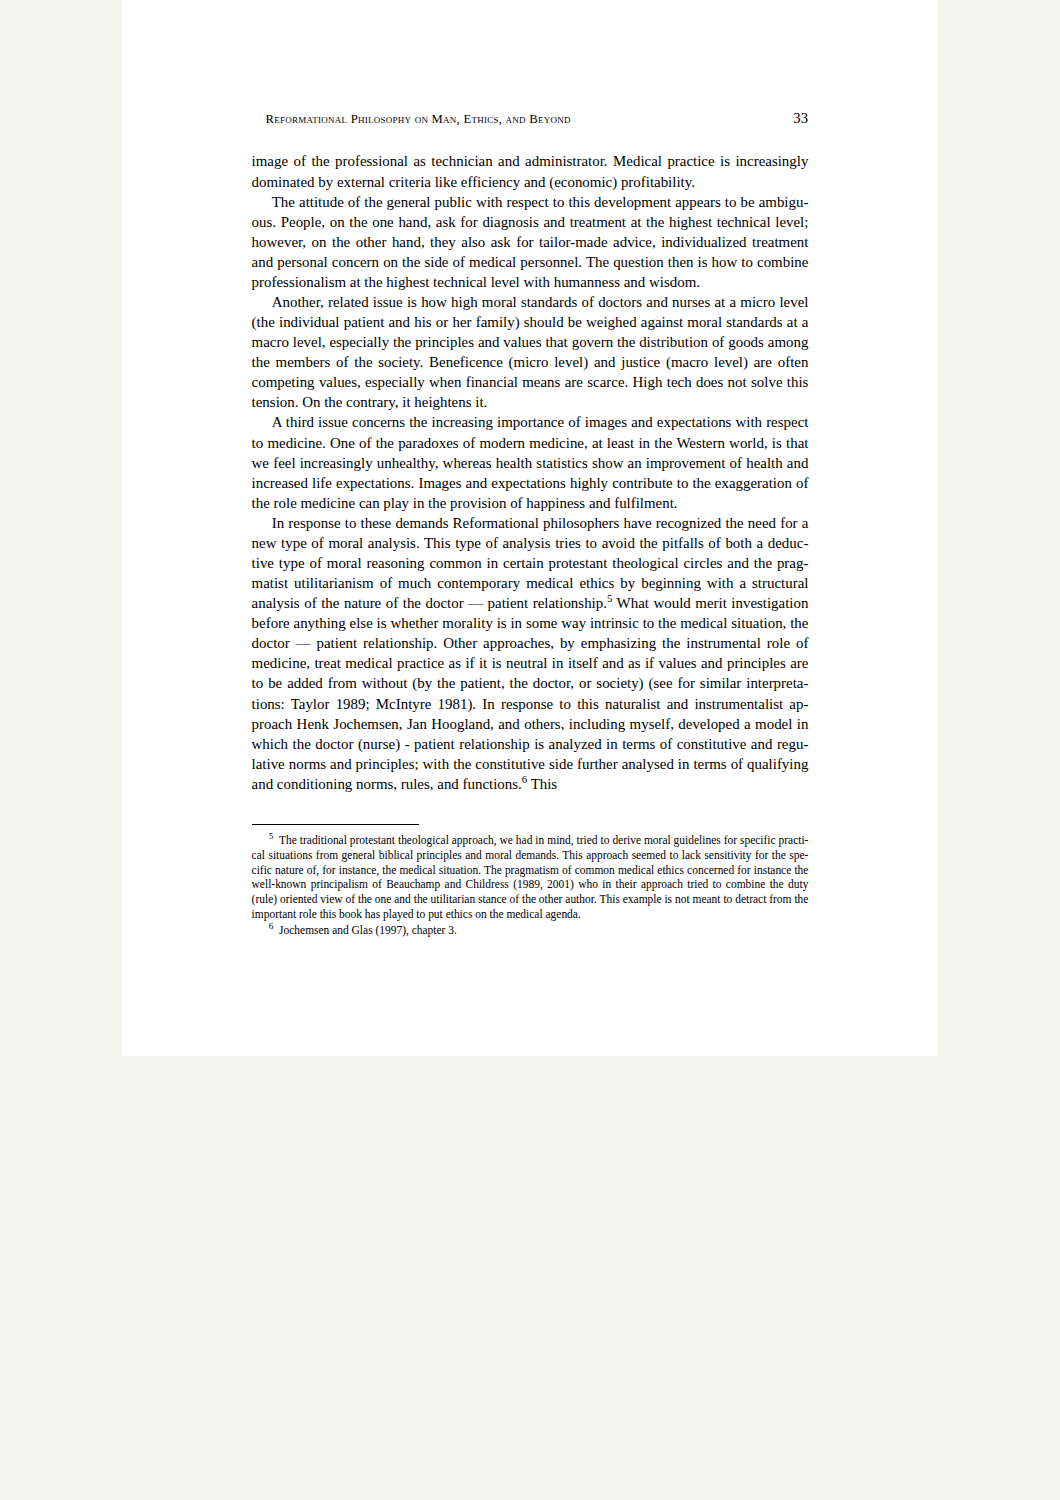Reformational Philosophy on Man, Ethics, and Beyond 33
image of the professional as technician and administrator. Medical practice is increasingly dominated by external criteria like efficiency and (economic) profitability.
The attitude of the general public with respect to this development appears to be ambiguous. People, on the one hand, ask for diagnosis and treatment at the highest technical level; however, on the other hand, they also ask for tailor-made advice, individualized treatment and personal concern on the side of medical personnel. The question then is how to combine professionalism at the highest technical level with humanness and wisdom.
Another, related issue is how high moral standards of doctors and nurses at a micro level (the individual patient and his or her family) should be weighed against moral standards at a macro level, especially the principles and values that govern the distribution of goods among the members of the society. Beneficence (micro level) and justice (macro level) are often competing values, especially when financial means are scarce. High tech does not solve this tension. On the contrary, it heightens it.
A third issue concerns the increasing importance of images and expectations with respect to medicine. One of the paradoxes of modern medicine, at least in the Western world, is that we feel increasingly unhealthy, whereas health statistics show an improvement of health and increased life expectations. Images and expectations highly contribute to the exaggeration of the role medicine can play in the provision of happiness and fulfilment.
In response to these demands Reformational philosophers have recognized the need for a new type of moral analysis. This type of analysis tries to avoid the pitfalls of both a deductive type of moral reasoning common in certain protestant theological circles and the pragmatist utilitarianism of much contemporary medical ethics by beginning with a structural analysis of the nature of the doctor — patient relationship.5 What would merit investigation before anything else is whether morality is in some way intrinsic to the medical situation, the doctor — patient relationship. Other approaches, by emphasizing the instrumental role of medicine, treat medical practice as if it is neutral in itself and as if values and principles are to be added from without (by the patient, the doctor, or society) (see for similar interpretations: Taylor 1989; McIntyre 1981). In response to this naturalist and instrumentalist approach Henk Jochemsen, Jan Hoogland, and others, including myself, developed a model in which the doctor (nurse) - patient relationship is analyzed in terms of constitutive and regulative norms and principles; with the constitutive side further analysed in terms of qualifying and conditioning norms, rules, and functions.6 This
5 The traditional protestant theological approach, we had in mind, tried to derive moral guidelines for specific practical situations from general biblical principles and moral demands. This approach seemed to lack sensitivity for the specific nature of, for instance, the medical situation. The pragmatism of common medical ethics concerned for instance the well-known principalism of Beauchamp and Childress (1989, 2001) who in their approach tried to combine the duty (rule) oriented view of the one and the utilitarian stance of the other author. This example is not meant to detract from the important role this book has played to put ethics on the medical agenda.
6 Jochemsen and Glas (1997), chapter 3.